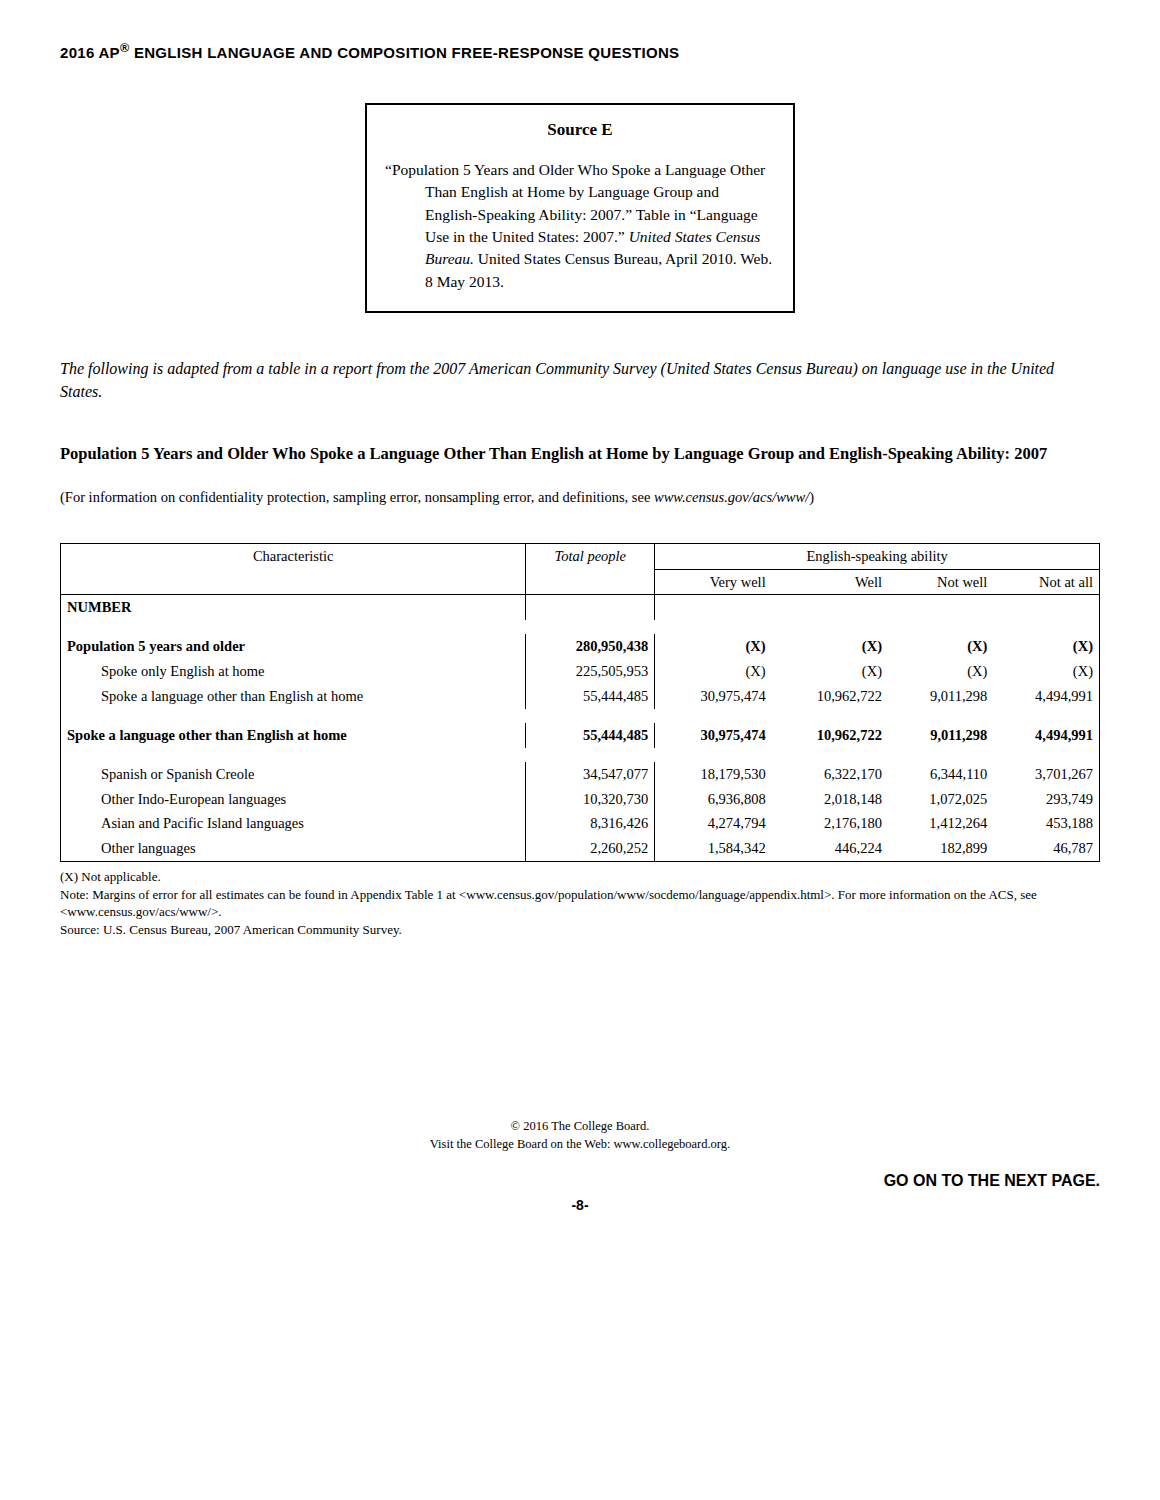2016 AP® ENGLISH LANGUAGE AND COMPOSITION FREE-RESPONSE QUESTIONS
Source E
“Population 5 Years and Older Who Spoke a Language Other Than English at Home by Language Group and English-Speaking Ability: 2007.” Table in “Language Use in the United States: 2007.” United States Census Bureau. United States Census Bureau, April 2010. Web. 8 May 2013.
The following is adapted from a table in a report from the 2007 American Community Survey (United States Census Bureau) on language use in the United States.
Population 5 Years and Older Who Spoke a Language Other Than English at Home by Language Group and English-Speaking Ability: 2007
(For information on confidentiality protection, sampling error, nonsampling error, and definitions, see www.census.gov/acs/www/)
| Characteristic | Total people | English-speaking ability |
| --- | --- | --- |
| | | Very well | Well | Not well | Not at all |
| NUMBER | | | | | |
| Population 5 years and older | 280,950,438 | (X) | (X) | (X) | (X) |
| Spoke only English at home | 225,505,953 | (X) | (X) | (X) | (X) |
| Spoke a language other than English at home | 55,444,485 | 30,975,474 | 10,962,722 | 9,011,298 | 4,494,991 |
| Spoke a language other than English at home | 55,444,485 | 30,975,474 | 10,962,722 | 9,011,298 | 4,494,991 |
| Spanish or Spanish Creole | 34,547,077 | 18,179,530 | 6,322,170 | 6,344,110 | 3,701,267 |
| Other Indo-European languages | 10,320,730 | 6,936,808 | 2,018,148 | 1,072,025 | 293,749 |
| Asian and Pacific Island languages | 8,316,426 | 4,274,794 | 2,176,180 | 1,412,264 | 453,188 |
| Other languages | 2,260,252 | 1,584,342 | 446,224 | 182,899 | 46,787 |
(X) Not applicable.
Note: Margins of error for all estimates can be found in Appendix Table 1 at <www.census.gov/population/www/socdemo/language/appendix.html>. For more information on the ACS, see <www.census.gov/acs/www/>.
Source: U.S. Census Bureau, 2007 American Community Survey.
© 2016 The College Board.
Visit the College Board on the Web: www.collegeboard.org.
GO ON TO THE NEXT PAGE.
-8-